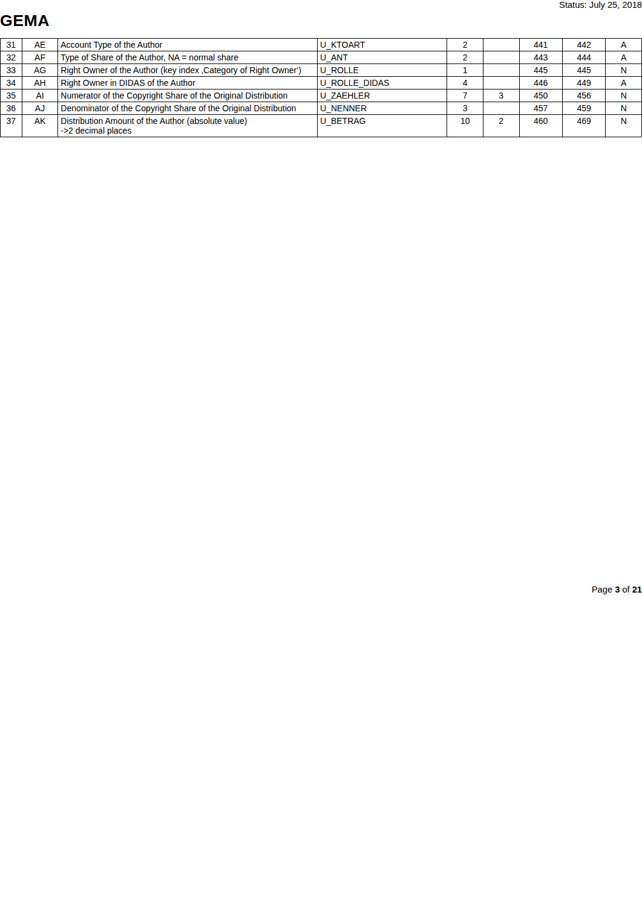Status: July 25, 2018
GEMA
| 31 | AE | Account Type of the Author | U_KTOART | 2 | | 441 | 442 | A |
| 32 | AF | Type of Share of the Author, NA = normal share | U_ANT | 2 | | 443 | 444 | A |
| 33 | AG | Right Owner of the Author (key index ‚Category of Right Owner‘) | U_ROLLE | 1 | | 445 | 445 | N |
| 34 | AH | Right Owner in DIDAS of the Author | U_ROLLE_DIDAS | 4 | | 446 | 449 | A |
| 35 | AI | Numerator of the Copyright Share of the Original Distribution | U_ZAEHLER | 7 | 3 | 450 | 456 | N |
| 36 | AJ | Denominator of the Copyright Share of the Original Distribution | U_NENNER | 3 | | 457 | 459 | N |
| 37 | AK | Distribution Amount of the Author (absolute value) ->2 decimal places | U_BETRAG | 10 | 2 | 460 | 469 | N |
Page 3 of 21